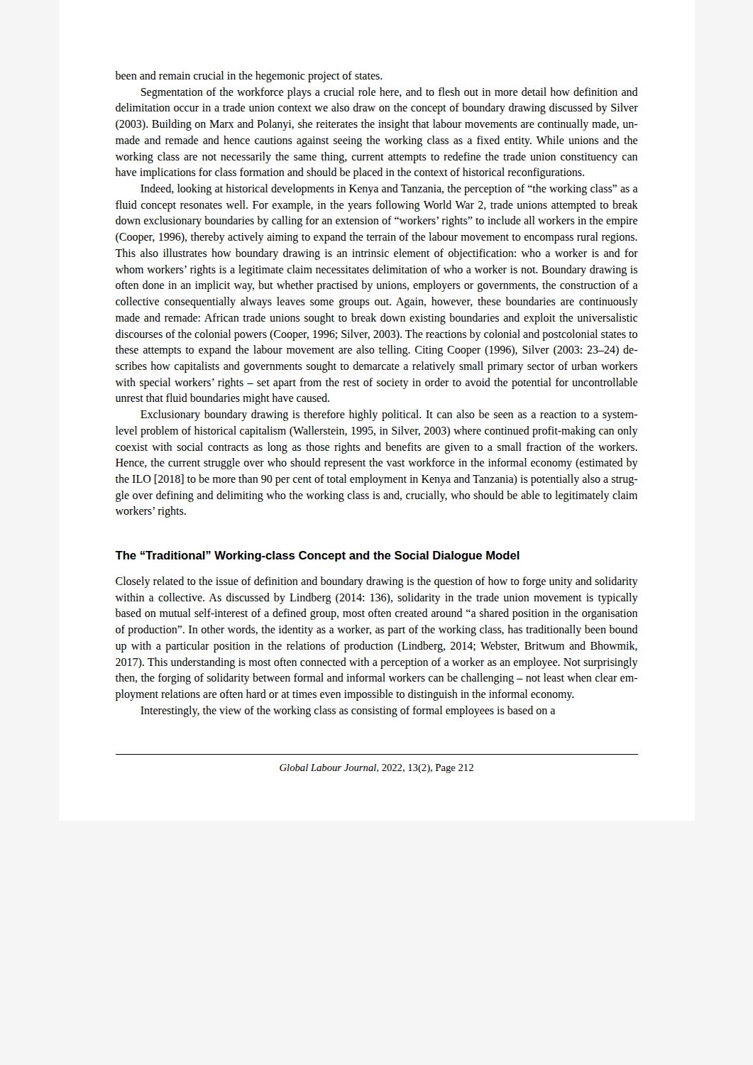been and remain crucial in the hegemonic project of states.
Segmentation of the workforce plays a crucial role here, and to flesh out in more detail how definition and delimitation occur in a trade union context we also draw on the concept of boundary drawing discussed by Silver (2003). Building on Marx and Polanyi, she reiterates the insight that labour movements are continually made, unmade and remade and hence cautions against seeing the working class as a fixed entity. While unions and the working class are not necessarily the same thing, current attempts to redefine the trade union constituency can have implications for class formation and should be placed in the context of historical reconfigurations.
Indeed, looking at historical developments in Kenya and Tanzania, the perception of “the working class” as a fluid concept resonates well. For example, in the years following World War 2, trade unions attempted to break down exclusionary boundaries by calling for an extension of “workers’ rights” to include all workers in the empire (Cooper, 1996), thereby actively aiming to expand the terrain of the labour movement to encompass rural regions. This also illustrates how boundary drawing is an intrinsic element of objectification: who a worker is and for whom workers’ rights is a legitimate claim necessitates delimitation of who a worker is not. Boundary drawing is often done in an implicit way, but whether practised by unions, employers or governments, the construction of a collective consequentially always leaves some groups out. Again, however, these boundaries are continuously made and remade: African trade unions sought to break down existing boundaries and exploit the universalistic discourses of the colonial powers (Cooper, 1996; Silver, 2003). The reactions by colonial and postcolonial states to these attempts to expand the labour movement are also telling. Citing Cooper (1996), Silver (2003: 23–24) describes how capitalists and governments sought to demarcate a relatively small primary sector of urban workers with special workers’ rights – set apart from the rest of society in order to avoid the potential for uncontrollable unrest that fluid boundaries might have caused.
Exclusionary boundary drawing is therefore highly political. It can also be seen as a reaction to a system-level problem of historical capitalism (Wallerstein, 1995, in Silver, 2003) where continued profit-making can only coexist with social contracts as long as those rights and benefits are given to a small fraction of the workers. Hence, the current struggle over who should represent the vast workforce in the informal economy (estimated by the ILO [2018] to be more than 90 per cent of total employment in Kenya and Tanzania) is potentially also a struggle over defining and delimiting who the working class is and, crucially, who should be able to legitimately claim workers’ rights.
The “Traditional” Working-class Concept and the Social Dialogue Model
Closely related to the issue of definition and boundary drawing is the question of how to forge unity and solidarity within a collective. As discussed by Lindberg (2014: 136), solidarity in the trade union movement is typically based on mutual self-interest of a defined group, most often created around “a shared position in the organisation of production”. In other words, the identity as a worker, as part of the working class, has traditionally been bound up with a particular position in the relations of production (Lindberg, 2014; Webster, Britwum and Bhowmik, 2017). This understanding is most often connected with a perception of a worker as an employee. Not surprisingly then, the forging of solidarity between formal and informal workers can be challenging – not least when clear employment relations are often hard or at times even impossible to distinguish in the informal economy.
Interestingly, the view of the working class as consisting of formal employees is based on a
Global Labour Journal, 2022, 13(2), Page 212